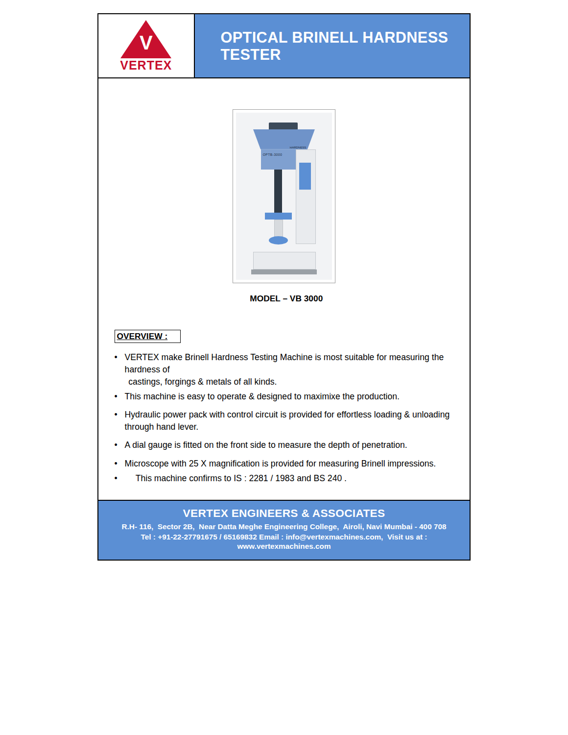VERTEX
OPTICAL BRINELL HARDNESS TESTER
OPTB-3000
HARDNESS
MODEL – VB 3000
OVERVIEW :
VERTEX make Brinell Hardness Testing Machine is most suitable for measuring the hardness of castings, forgings & metals of all kinds.
This machine is easy to operate & designed to maximixe the production.
Hydraulic power pack with control circuit is provided for effortless loading & unloading through hand lever.
A dial gauge is fitted on the front side to measure the depth of penetration.
Microscope with 25 X magnification is provided for measuring Brinell impressions.
This machine confirms to IS : 2281 / 1983 and BS 240 .
VERTEX ENGINEERS & ASSOCIATES
R.H- 116, Sector 2B, Near Datta Meghe Engineering College, Airoli, Navi Mumbai - 400 708
Tel : +91-22-27791675 / 65169832 Email : info@vertexmachines.com, Visit us at : www.vertexmachines.com